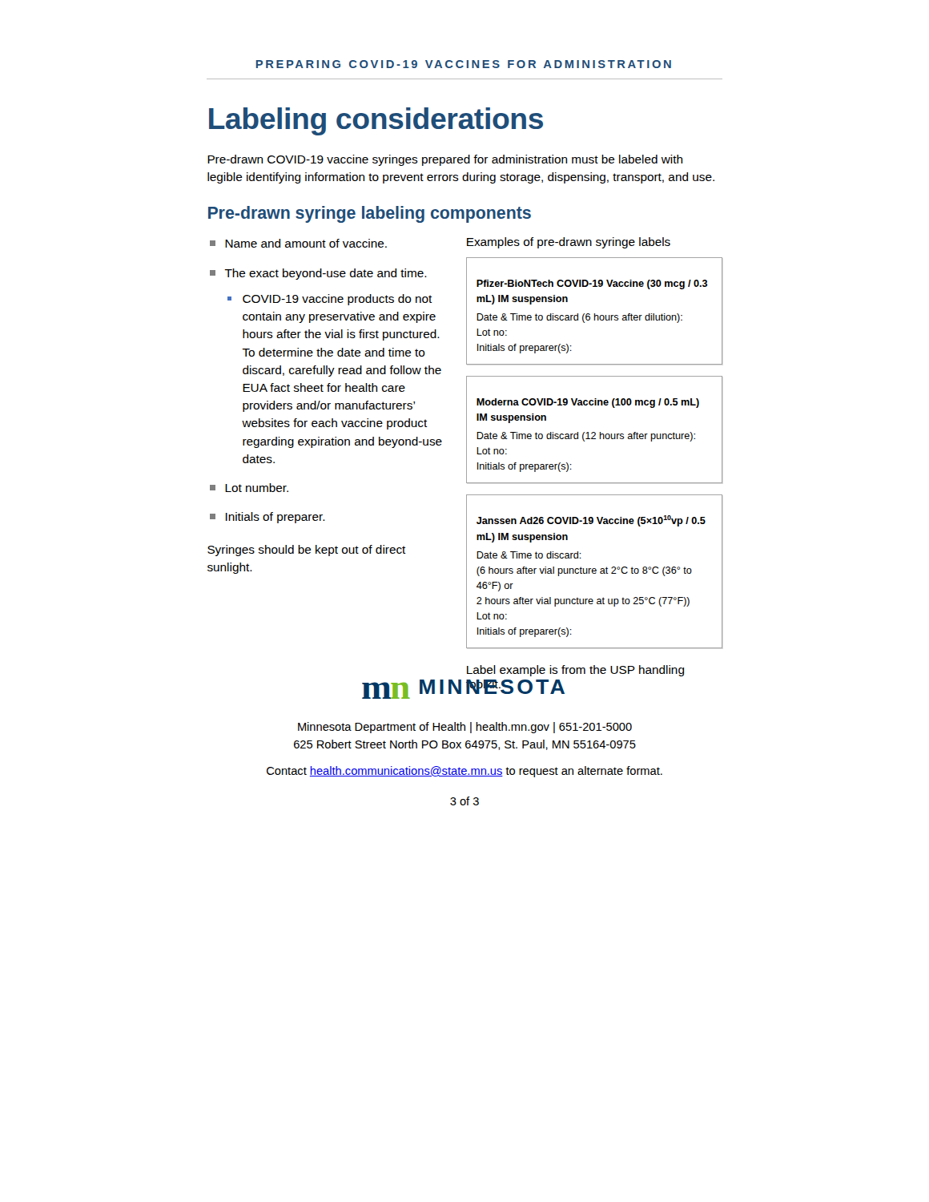PREPARING COVID-19 VACCINES FOR ADMINISTRATION
Labeling considerations
Pre-drawn COVID-19 vaccine syringes prepared for administration must be labeled with legible identifying information to prevent errors during storage, dispensing, transport, and use.
Pre-drawn syringe labeling components
Name and amount of vaccine.
The exact beyond-use date and time.
COVID-19 vaccine products do not contain any preservative and expire hours after the vial is first punctured. To determine the date and time to discard, carefully read and follow the EUA fact sheet for health care providers and/or manufacturers’ websites for each vaccine product regarding expiration and beyond-use dates.
Lot number.
Initials of preparer.
Syringes should be kept out of direct sunlight.
Examples of pre-drawn syringe labels
Pfizer-BioNTech COVID-19 Vaccine (30 mcg / 0.3 mL) IM suspension
Date & Time to discard (6 hours after dilution):
Lot no:
Initials of preparer(s):
Moderna COVID-19 Vaccine (100 mcg / 0.5 mL) IM suspension
Date & Time to discard (12 hours after puncture):
Lot no:
Initials of preparer(s):
Janssen Ad26 COVID-19 Vaccine (5×1010vp / 0.5 mL) IM suspension
Date & Time to discard:
(6 hours after vial puncture at 2°C to 8°C (36° to 46°F) or
2 hours after vial puncture at up to 25°C (77°F))
Lot no:
Initials of preparer(s):
Label example is from the USP handling toolkit.
mn MINNESOTA
Minnesota Department of Health | health.mn.gov | 651-201-5000
625 Robert Street North PO Box 64975, St. Paul, MN 55164-0975
Contact health.communications@state.mn.us to request an alternate format.
3 of 3